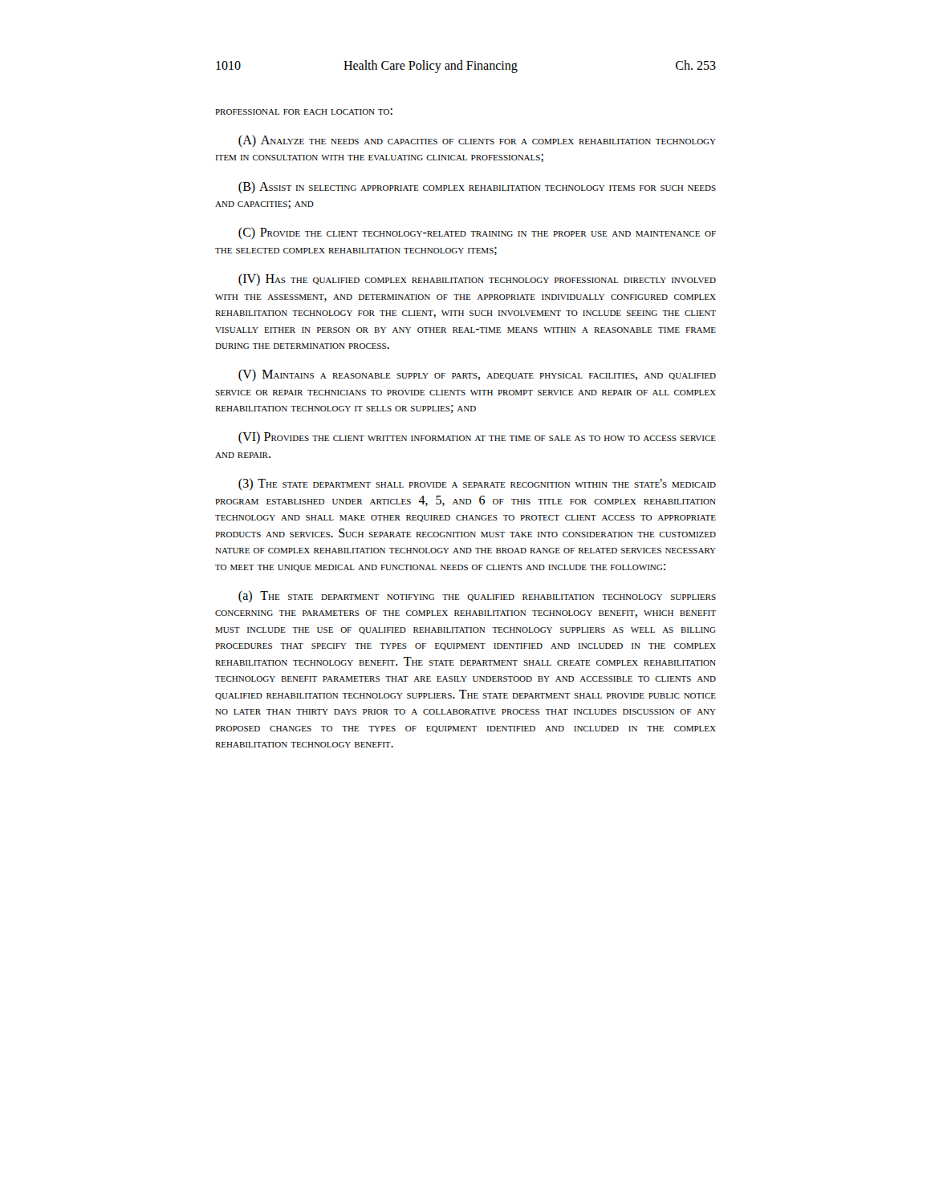1010
Health Care Policy and Financing
Ch. 253
professional for each location to:
(A) Analyze the needs and capacities of clients for a complex rehabilitation technology item in consultation with the evaluating clinical professionals;
(B) Assist in selecting appropriate complex rehabilitation technology items for such needs and capacities; and
(C) Provide the client technology-related training in the proper use and maintenance of the selected complex rehabilitation technology items;
(IV) Has the qualified complex rehabilitation technology professional directly involved with the assessment, and determination of the appropriate individually configured complex rehabilitation technology for the client, with such involvement to include seeing the client visually either in person or by any other real-time means within a reasonable time frame during the determination process.
(V) Maintains a reasonable supply of parts, adequate physical facilities, and qualified service or repair technicians to provide clients with prompt service and repair of all complex rehabilitation technology it sells or supplies; and
(VI) Provides the client written information at the time of sale as to how to access service and repair.
(3) The state department shall provide a separate recognition within the state's medicaid program established under articles 4, 5, and 6 of this title for complex rehabilitation technology and shall make other required changes to protect client access to appropriate products and services. Such separate recognition must take into consideration the customized nature of complex rehabilitation technology and the broad range of related services necessary to meet the unique medical and functional needs of clients and include the following:
(a) The state department notifying the qualified rehabilitation technology suppliers concerning the parameters of the complex rehabilitation technology benefit, which benefit must include the use of qualified rehabilitation technology suppliers as well as billing procedures that specify the types of equipment identified and included in the complex rehabilitation technology benefit. The state department shall create complex rehabilitation technology benefit parameters that are easily understood by and accessible to clients and qualified rehabilitation technology suppliers. The state department shall provide public notice no later than thirty days prior to a collaborative process that includes discussion of any proposed changes to the types of equipment identified and included in the complex rehabilitation technology benefit.